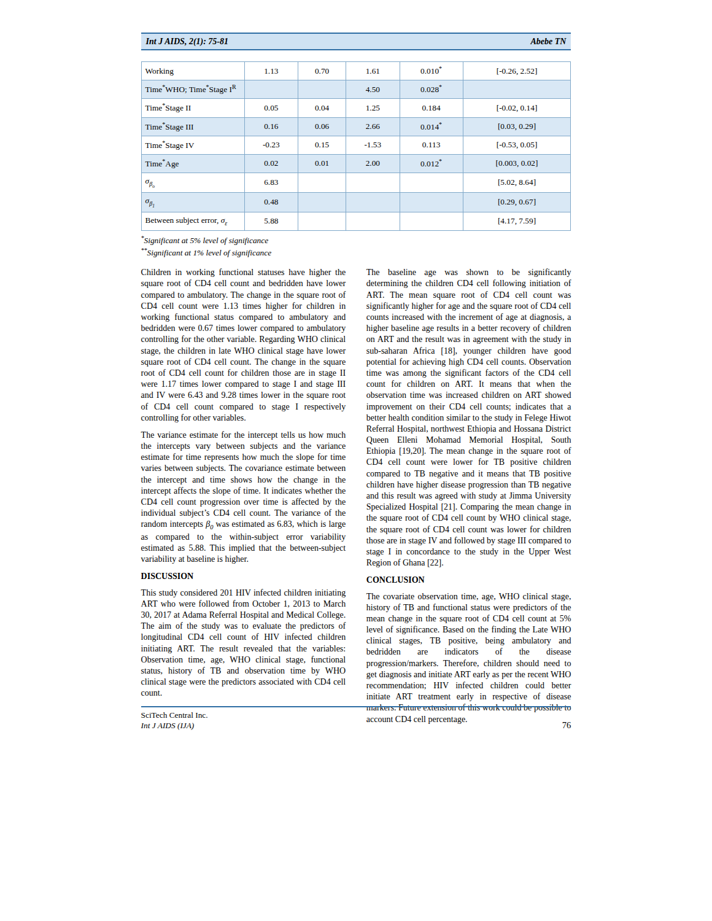Int J AIDS, 2(1): 75-81
Abebe TN
| Working | 1.13 | 0.70 | 1.61 | 0.010 * | [-0.26, 2.52] |
| Time * WHO; Time * Stage I R | | | 4.50 | 0.028 * | |
| Time * Stage II | 0.05 | 0.04 | 1.25 | 0.184 | [-0.02, 0.14] |
| Time * Stage III | 0.16 | 0.06 | 2.66 | 0.014 * | [0.03, 0.29] |
| Time * Stage IV | -0.23 | 0.15 | -1.53 | 0.113 | [-0.53, 0.05] |
| Time * Age | 0.02 | 0.01 | 2.00 | 0.012 * | [0.003, 0.02] |
| σ β o | 6.83 | | | | [5.02, 8.64] |
| σ β 1 | 0.48 | | | | [0.29, 0.67] |
| Between subject error, σ ε | 5.88 | | | | [4.17, 7.59] |
*Significant at 5% level of significance
**Significant at 1% level of significance
Children in working functional statuses have higher the square root of CD4 cell count and bedridden have lower compared to ambulatory. The change in the square root of CD4 cell count were 1.13 times higher for children in working functional status compared to ambulatory and bedridden were 0.67 times lower compared to ambulatory controlling for the other variable. Regarding WHO clinical stage, the children in late WHO clinical stage have lower square root of CD4 cell count. The change in the square root of CD4 cell count for children those are in stage II were 1.17 times lower compared to stage I and stage III and IV were 6.43 and 9.28 times lower in the square root of CD4 cell count compared to stage I respectively controlling for other variables.
The variance estimate for the intercept tells us how much the intercepts vary between subjects and the variance estimate for time represents how much the slope for time varies between subjects. The covariance estimate between the intercept and time shows how the change in the intercept affects the slope of time. It indicates whether the CD4 cell count progression over time is affected by the individual subject’s CD4 cell count. The variance of the random intercepts β0 was estimated as 6.83, which is large as compared to the within-subject error variability estimated as 5.88. This implied that the between-subject variability at baseline is higher.
Discussion
This study considered 201 HIV infected children initiating ART who were followed from October 1, 2013 to March 30, 2017 at Adama Referral Hospital and Medical College. The aim of the study was to evaluate the predictors of longitudinal CD4 cell count of HIV infected children initiating ART. The result revealed that the variables: Observation time, age, WHO clinical stage, functional status, history of TB and observation time by WHO clinical stage were the predictors associated with CD4 cell count.
The baseline age was shown to be significantly determining the children CD4 cell following initiation of ART. The mean square root of CD4 cell count was significantly higher for age and the square root of CD4 cell counts increased with the increment of age at diagnosis, a higher baseline age results in a better recovery of children on ART and the result was in agreement with the study in sub-saharan Africa [18], younger children have good potential for achieving high CD4 cell counts. Observation time was among the significant factors of the CD4 cell count for children on ART. It means that when the observation time was increased children on ART showed improvement on their CD4 cell counts; indicates that a better health condition similar to the study in Felege Hiwot Referral Hospital, northwest Ethiopia and Hossana District Queen Elleni Mohamad Memorial Hospital, South Ethiopia [19,20]. The mean change in the square root of CD4 cell count were lower for TB positive children compared to TB negative and it means that TB positive children have higher disease progression than TB negative and this result was agreed with study at Jimma University Specialized Hospital [21]. Comparing the mean change in the square root of CD4 cell count by WHO clinical stage, the square root of CD4 cell count was lower for children those are in stage IV and followed by stage III compared to stage I in concordance to the study in the Upper West Region of Ghana [22].
Conclusion
The covariate observation time, age, WHO clinical stage, history of TB and functional status were predictors of the mean change in the square root of CD4 cell count at 5% level of significance. Based on the finding the Late WHO clinical stages, TB positive, being ambulatory and bedridden are indicators of the disease progression/markers. Therefore, children should need to get diagnosis and initiate ART early as per the recent WHO recommendation; HIV infected children could better initiate ART treatment early in respective of disease markers. Future extension of this work could be possible to account CD4 cell percentage.
SciTech Central Inc.
Int J AIDS (IJA)
76